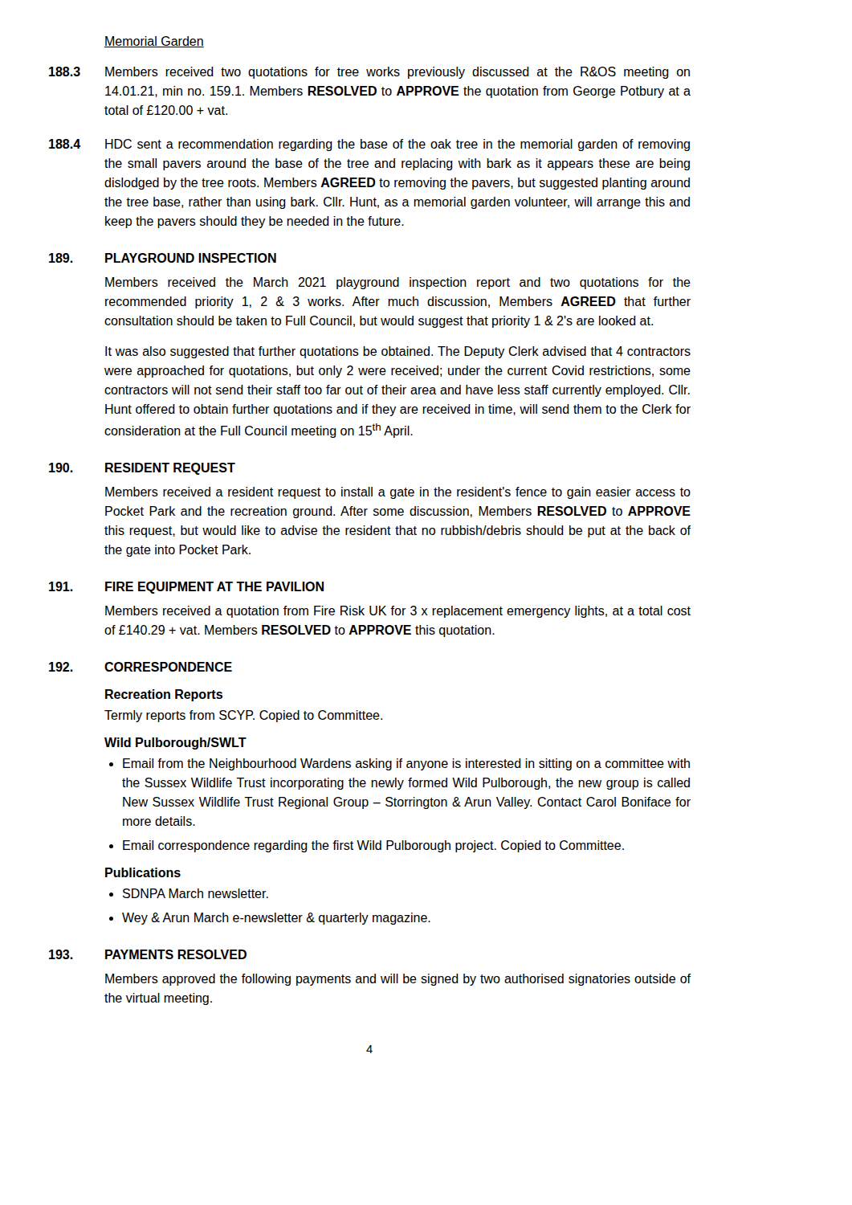Memorial Garden
188.3
Members received two quotations for tree works previously discussed at the R&OS meeting on 14.01.21, min no. 159.1. Members RESOLVED to APPROVE the quotation from George Potbury at a total of £120.00 + vat.
188.4
HDC sent a recommendation regarding the base of the oak tree in the memorial garden of removing the small pavers around the base of the tree and replacing with bark as it appears these are being dislodged by the tree roots. Members AGREED to removing the pavers, but suggested planting around the tree base, rather than using bark. Cllr. Hunt, as a memorial garden volunteer, will arrange this and keep the pavers should they be needed in the future.
189.
PLAYGROUND INSPECTION
Members received the March 2021 playground inspection report and two quotations for the recommended priority 1, 2 & 3 works. After much discussion, Members AGREED that further consultation should be taken to Full Council, but would suggest that priority 1 & 2's are looked at.
It was also suggested that further quotations be obtained. The Deputy Clerk advised that 4 contractors were approached for quotations, but only 2 were received; under the current Covid restrictions, some contractors will not send their staff too far out of their area and have less staff currently employed. Cllr. Hunt offered to obtain further quotations and if they are received in time, will send them to the Clerk for consideration at the Full Council meeting on 15th April.
190.
RESIDENT REQUEST
Members received a resident request to install a gate in the resident's fence to gain easier access to Pocket Park and the recreation ground. After some discussion, Members RESOLVED to APPROVE this request, but would like to advise the resident that no rubbish/debris should be put at the back of the gate into Pocket Park.
191.
FIRE EQUIPMENT AT THE PAVILION
Members received a quotation from Fire Risk UK for 3 x replacement emergency lights, at a total cost of £140.29 + vat. Members RESOLVED to APPROVE this quotation.
192.
CORRESPONDENCE
Recreation Reports
Termly reports from SCYP. Copied to Committee.
Wild Pulborough/SWLT
Email from the Neighbourhood Wardens asking if anyone is interested in sitting on a committee with the Sussex Wildlife Trust incorporating the newly formed Wild Pulborough, the new group is called New Sussex Wildlife Trust Regional Group – Storrington & Arun Valley. Contact Carol Boniface for more details.
Email correspondence regarding the first Wild Pulborough project. Copied to Committee.
Publications
SDNPA March newsletter.
Wey & Arun March e-newsletter & quarterly magazine.
193.
PAYMENTS RESOLVED
Members approved the following payments and will be signed by two authorised signatories outside of the virtual meeting.
4